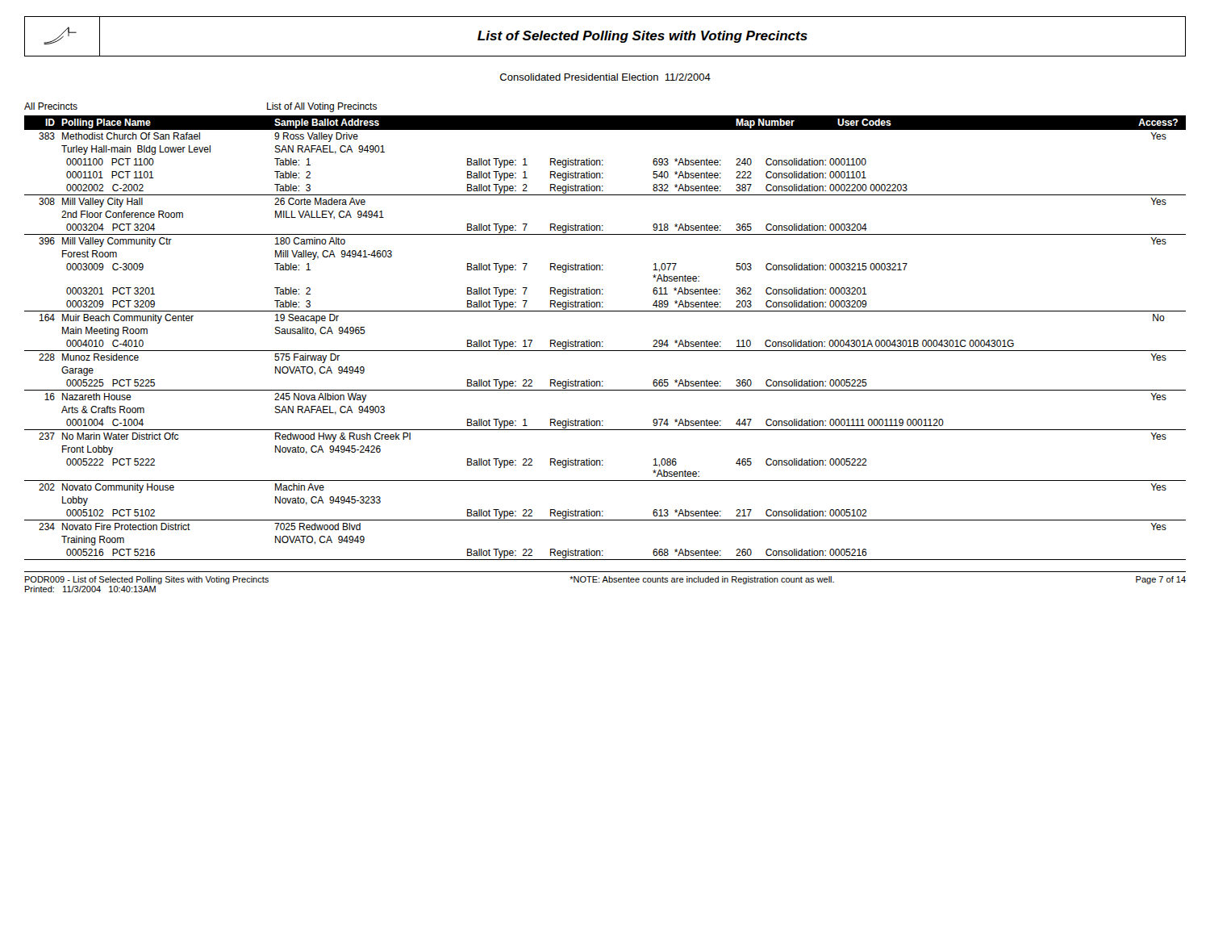List of Selected Polling Sites with Voting Precincts
Consolidated Presidential Election 11/2/2004
All Precincts
List of All Voting Precincts
| ID | Polling Place Name | Sample Ballot Address | | | | Map Number User Codes | Access? |
| 383 | Methodist Church Of San Rafael | 9 Ross Valley Drive | | Yes |
| | Turley Hall-main Bldg Lower Level | SAN RAFAEL, CA 94901 | |
| | 0001100 PCT 1100 | Table: 1 | Ballot Type: 1 | Registration: | 693 *Absentee: | 240 Consolidation: 0001100 | |
| | 0001101 PCT 1101 | Table: 2 | Ballot Type: 1 | Registration: | 540 *Absentee: | 222 Consolidation: 0001101 | |
| | 0002002 C-2002 | Table: 3 | Ballot Type: 2 | Registration: | 832 *Absentee: | 387 Consolidation: 0002200 0002203 | |
| 308 | Mill Valley City Hall | 26 Corte Madera Ave | | Yes |
| | 2nd Floor Conference Room | MILL VALLEY, CA 94941 | |
| | 0003204 PCT 3204 | | Ballot Type: 7 | Registration: | 918 *Absentee: | 365 Consolidation: 0003204 | |
| 396 | Mill Valley Community Ctr | 180 Camino Alto | | Yes |
| | Forest Room | Mill Valley, CA 94941-4603 | |
| | 0003009 C-3009 | Table: 1 | Ballot Type: 7 | Registration: | 1,077 *Absentee: | 503 Consolidation: 0003215 0003217 | |
| | 0003201 PCT 3201 | Table: 2 | Ballot Type: 7 | Registration: | 611 *Absentee: | 362 Consolidation: 0003201 | |
| | 0003209 PCT 3209 | Table: 3 | Ballot Type: 7 | Registration: | 489 *Absentee: | 203 Consolidation: 0003209 | |
| 164 | Muir Beach Community Center | 19 Seacape Dr | | No |
| | Main Meeting Room | Sausalito, CA 94965 | |
| | 0004010 C-4010 | | Ballot Type: 17 | Registration: | 294 *Absentee: | 110 Consolidation: 0004301A 0004301B 0004301C 0004301G | |
| 228 | Munoz Residence | 575 Fairway Dr | | Yes |
| | Garage | NOVATO, CA 94949 | |
| | 0005225 PCT 5225 | | Ballot Type: 22 | Registration: | 665 *Absentee: | 360 Consolidation: 0005225 | |
| 16 | Nazareth House | 245 Nova Albion Way | | Yes |
| | Arts & Crafts Room | SAN RAFAEL, CA 94903 | |
| | 0001004 C-1004 | | Ballot Type: 1 | Registration: | 974 *Absentee: | 447 Consolidation: 0001111 0001119 0001120 | |
| 237 | No Marin Water District Ofc | Redwood Hwy & Rush Creek Pl | | Yes |
| | Front Lobby | Novato, CA 94945-2426 | |
| | 0005222 PCT 5222 | | Ballot Type: 22 | Registration: | 1,086 *Absentee: | 465 Consolidation: 0005222 | |
| 202 | Novato Community House | Machin Ave | | Yes |
| | Lobby | Novato, CA 94945-3233 | |
| | 0005102 PCT 5102 | | Ballot Type: 22 | Registration: | 613 *Absentee: | 217 Consolidation: 0005102 | |
| 234 | Novato Fire Protection District | 7025 Redwood Blvd | | Yes |
| | Training Room | NOVATO, CA 94949 | |
| | 0005216 PCT 5216 | | Ballot Type: 22 | Registration: | 668 *Absentee: | 260 Consolidation: 0005216 | |
PODR009 - List of Selected Polling Sites with Voting Precincts
*NOTE: Absentee counts are included in Registration count as well.
Page 7 of 14
Printed: 11/3/2004 10:40:13AM